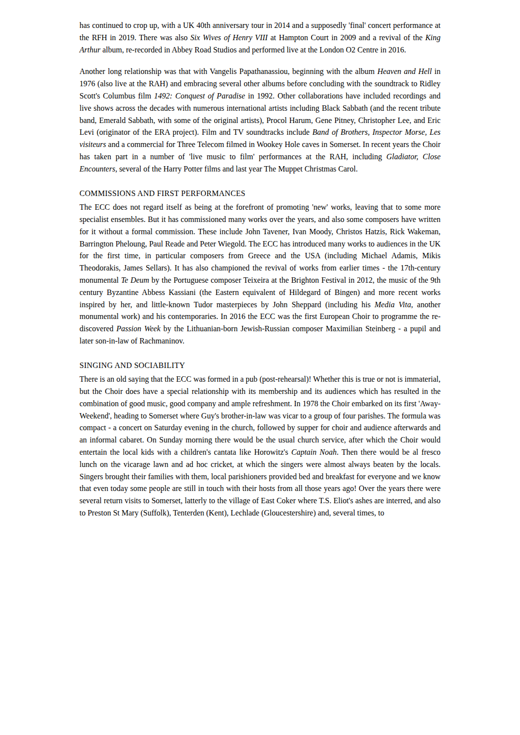has continued to crop up, with a UK 40th anniversary tour in 2014 and a supposedly 'final' concert performance at the RFH in 2019. There was also Six Wives of Henry VIII at Hampton Court in 2009 and a revival of the King Arthur album, re-recorded in Abbey Road Studios and performed live at the London O2 Centre in 2016.
Another long relationship was that with Vangelis Papathanassiou, beginning with the album Heaven and Hell in 1976 (also live at the RAH) and embracing several other albums before concluding with the soundtrack to Ridley Scott's Columbus film 1492: Conquest of Paradise in 1992. Other collaborations have included recordings and live shows across the decades with numerous international artists including Black Sabbath (and the recent tribute band, Emerald Sabbath, with some of the original artists), Procol Harum, Gene Pitney, Christopher Lee, and Eric Levi (originator of the ERA project). Film and TV soundtracks include Band of Brothers, Inspector Morse, Les visiteurs and a commercial for Three Telecom filmed in Wookey Hole caves in Somerset. In recent years the Choir has taken part in a number of 'live music to film' performances at the RAH, including Gladiator, Close Encounters, several of the Harry Potter films and last year The Muppet Christmas Carol.
Commissions and First Performances
The ECC does not regard itself as being at the forefront of promoting 'new' works, leaving that to some more specialist ensembles. But it has commissioned many works over the years, and also some composers have written for it without a formal commission. These include John Tavener, Ivan Moody, Christos Hatzis, Rick Wakeman, Barrington Pheloung, Paul Reade and Peter Wiegold. The ECC has introduced many works to audiences in the UK for the first time, in particular composers from Greece and the USA (including Michael Adamis, Mikis Theodorakis, James Sellars). It has also championed the revival of works from earlier times - the 17th-century monumental Te Deum by the Portuguese composer Teixeira at the Brighton Festival in 2012, the music of the 9th century Byzantine Abbess Kassiani (the Eastern equivalent of Hildegard of Bingen) and more recent works inspired by her, and little-known Tudor masterpieces by John Sheppard (including his Media Vita, another monumental work) and his contemporaries. In 2016 the ECC was the first European Choir to programme the re-discovered Passion Week by the Lithuanian-born Jewish-Russian composer Maximilian Steinberg - a pupil and later son-in-law of Rachmaninov.
Singing and Sociability
There is an old saying that the ECC was formed in a pub (post-rehearsal)! Whether this is true or not is immaterial, but the Choir does have a special relationship with its membership and its audiences which has resulted in the combination of good music, good company and ample refreshment. In 1978 the Choir embarked on its first 'Away-Weekend', heading to Somerset where Guy's brother-in-law was vicar to a group of four parishes. The formula was compact - a concert on Saturday evening in the church, followed by supper for choir and audience afterwards and an informal cabaret. On Sunday morning there would be the usual church service, after which the Choir would entertain the local kids with a children's cantata like Horowitz's Captain Noah. Then there would be al fresco lunch on the vicarage lawn and ad hoc cricket, at which the singers were almost always beaten by the locals. Singers brought their families with them, local parishioners provided bed and breakfast for everyone and we know that even today some people are still in touch with their hosts from all those years ago! Over the years there were several return visits to Somerset, latterly to the village of East Coker where T.S. Eliot's ashes are interred, and also to Preston St Mary (Suffolk), Tenterden (Kent), Lechlade (Gloucestershire) and, several times, to